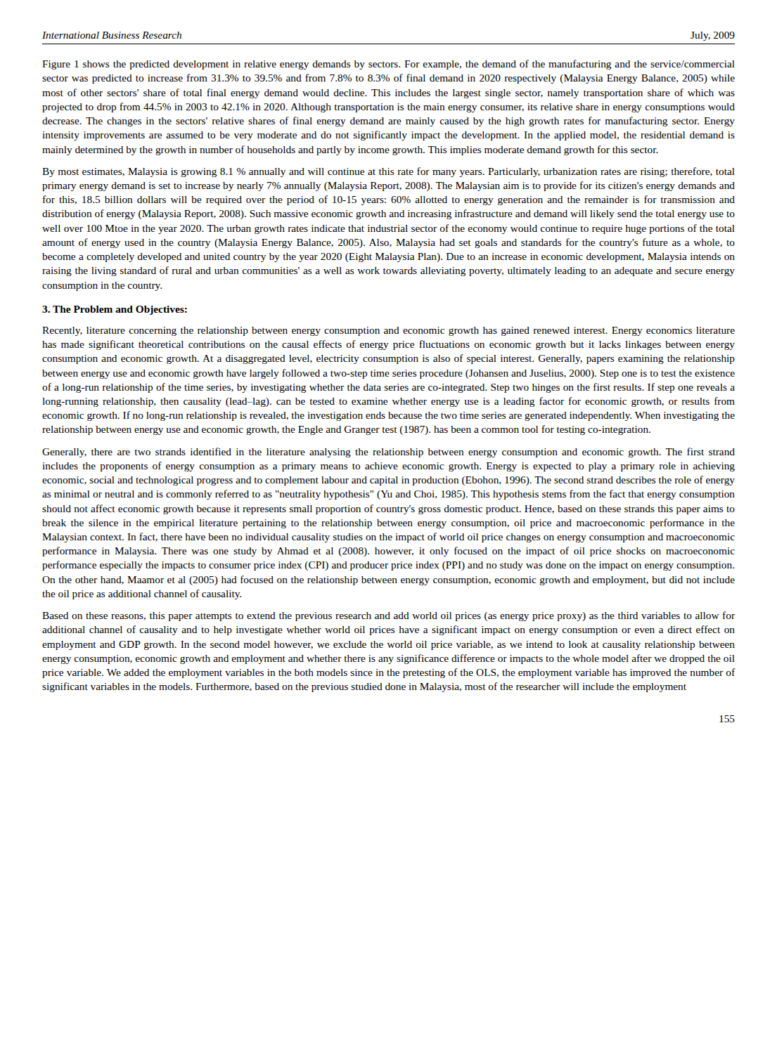International Business Research July, 2009
Figure 1 shows the predicted development in relative energy demands by sectors. For example, the demand of the manufacturing and the service/commercial sector was predicted to increase from 31.3% to 39.5% and from 7.8% to 8.3% of final demand in 2020 respectively (Malaysia Energy Balance, 2005) while most of other sectors' share of total final energy demand would decline. This includes the largest single sector, namely transportation share of which was projected to drop from 44.5% in 2003 to 42.1% in 2020. Although transportation is the main energy consumer, its relative share in energy consumptions would decrease. The changes in the sectors' relative shares of final energy demand are mainly caused by the high growth rates for manufacturing sector. Energy intensity improvements are assumed to be very moderate and do not significantly impact the development. In the applied model, the residential demand is mainly determined by the growth in number of households and partly by income growth. This implies moderate demand growth for this sector.
By most estimates, Malaysia is growing 8.1 % annually and will continue at this rate for many years. Particularly, urbanization rates are rising; therefore, total primary energy demand is set to increase by nearly 7% annually (Malaysia Report, 2008). The Malaysian aim is to provide for its citizen's energy demands and for this, 18.5 billion dollars will be required over the period of 10-15 years: 60% allotted to energy generation and the remainder is for transmission and distribution of energy (Malaysia Report, 2008). Such massive economic growth and increasing infrastructure and demand will likely send the total energy use to well over 100 Mtoe in the year 2020. The urban growth rates indicate that industrial sector of the economy would continue to require huge portions of the total amount of energy used in the country (Malaysia Energy Balance, 2005). Also, Malaysia had set goals and standards for the country's future as a whole, to become a completely developed and united country by the year 2020 (Eight Malaysia Plan). Due to an increase in economic development, Malaysia intends on raising the living standard of rural and urban communities' as a well as work towards alleviating poverty, ultimately leading to an adequate and secure energy consumption in the country.
3. The Problem and Objectives:
Recently, literature concerning the relationship between energy consumption and economic growth has gained renewed interest. Energy economics literature has made significant theoretical contributions on the causal effects of energy price fluctuations on economic growth but it lacks linkages between energy consumption and economic growth. At a disaggregated level, electricity consumption is also of special interest. Generally, papers examining the relationship between energy use and economic growth have largely followed a two-step time series procedure (Johansen and Juselius, 2000). Step one is to test the existence of a long-run relationship of the time series, by investigating whether the data series are co-integrated. Step two hinges on the first results. If step one reveals a long-running relationship, then causality (lead–lag). can be tested to examine whether energy use is a leading factor for economic growth, or results from economic growth. If no long-run relationship is revealed, the investigation ends because the two time series are generated independently. When investigating the relationship between energy use and economic growth, the Engle and Granger test (1987). has been a common tool for testing co-integration.
Generally, there are two strands identified in the literature analysing the relationship between energy consumption and economic growth. The first strand includes the proponents of energy consumption as a primary means to achieve economic growth. Energy is expected to play a primary role in achieving economic, social and technological progress and to complement labour and capital in production (Ebohon, 1996). The second strand describes the role of energy as minimal or neutral and is commonly referred to as "neutrality hypothesis" (Yu and Choi, 1985). This hypothesis stems from the fact that energy consumption should not affect economic growth because it represents small proportion of country's gross domestic product. Hence, based on these strands this paper aims to break the silence in the empirical literature pertaining to the relationship between energy consumption, oil price and macroeconomic performance in the Malaysian context. In fact, there have been no individual causality studies on the impact of world oil price changes on energy consumption and macroeconomic performance in Malaysia. There was one study by Ahmad et al (2008). however, it only focused on the impact of oil price shocks on macroeconomic performance especially the impacts to consumer price index (CPI) and producer price index (PPI) and no study was done on the impact on energy consumption. On the other hand, Maamor et al (2005) had focused on the relationship between energy consumption, economic growth and employment, but did not include the oil price as additional channel of causality.
Based on these reasons, this paper attempts to extend the previous research and add world oil prices (as energy price proxy) as the third variables to allow for additional channel of causality and to help investigate whether world oil prices have a significant impact on energy consumption or even a direct effect on employment and GDP growth. In the second model however, we exclude the world oil price variable, as we intend to look at causality relationship between energy consumption, economic growth and employment and whether there is any significance difference or impacts to the whole model after we dropped the oil price variable. We added the employment variables in the both models since in the pretesting of the OLS, the employment variable has improved the number of significant variables in the models. Furthermore, based on the previous studied done in Malaysia, most of the researcher will include the employment
155